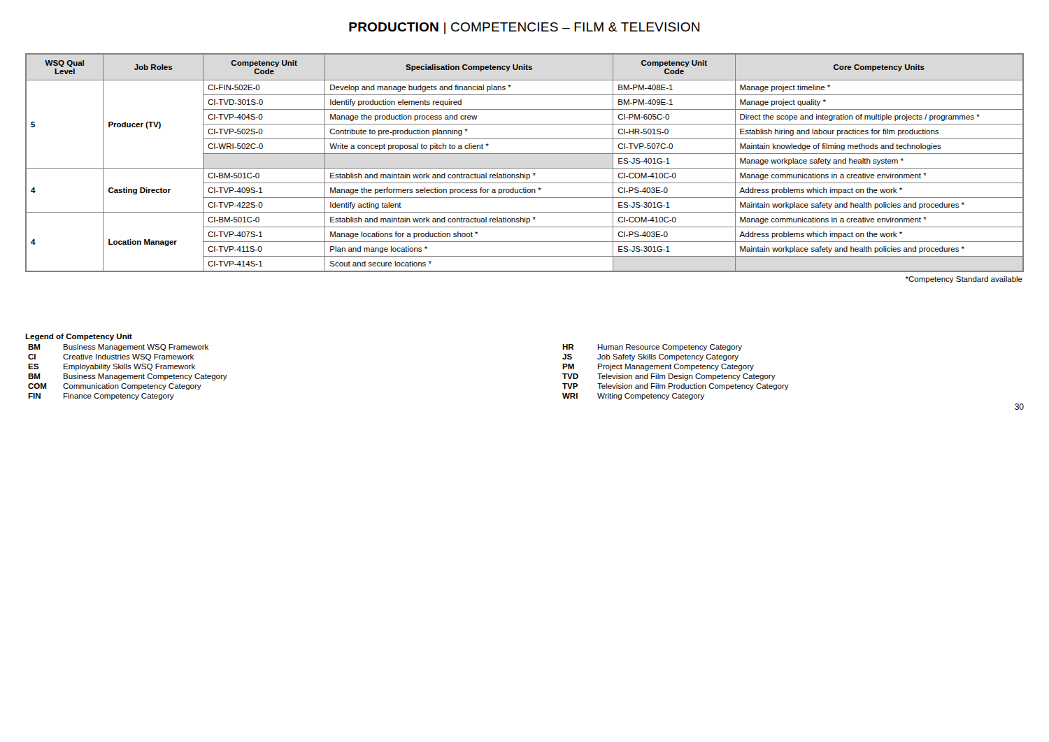PRODUCTION | COMPETENCIES – FILM & TELEVISION
| WSQ Qual Level | Job Roles | Competency Unit Code | Specialisation Competency Units | Competency Unit Code | Core Competency Units |
| --- | --- | --- | --- | --- | --- |
| 5 | Producer (TV) | CI-FIN-502E-0 | Develop and manage budgets and financial plans * | BM-PM-408E-1 | Manage project timeline * |
| CI-TVD-301S-0 | Identify production elements required | BM-PM-409E-1 | Manage project quality * |
| CI-TVP-404S-0 | Manage the production process and crew | CI-PM-605C-0 | Direct the scope and integration of multiple projects / programmes * |
| CI-TVP-502S-0 | Contribute to pre-production planning * | CI-HR-501S-0 | Establish hiring and labour practices for film productions |
| CI-WRI-502C-0 | Write a concept proposal to pitch to a client * | CI-TVP-507C-0 | Maintain knowledge of filming methods and technologies |
| | | ES-JS-401G-1 | Manage workplace safety and health system * |
| 4 | Casting Director | CI-BM-501C-0 | Establish and maintain work and contractual relationship * | CI-COM-410C-0 | Manage communications in a creative environment * |
| CI-TVP-409S-1 | Manage the performers selection process for a production * | CI-PS-403E-0 | Address problems which impact on the work * |
| CI-TVP-422S-0 | Identify acting talent | ES-JS-301G-1 | Maintain workplace safety and health policies and procedures * |
| 4 | Location Manager | CI-BM-501C-0 | Establish and maintain work and contractual relationship * | CI-COM-410C-0 | Manage communications in a creative environment * |
| CI-TVP-407S-1 | Manage locations for a production shoot * | CI-PS-403E-0 | Address problems which impact on the work * |
| CI-TVP-411S-0 | Plan and mange locations * | ES-JS-301G-1 | Maintain workplace safety and health policies and procedures * |
| CI-TVP-414S-1 | Scout and secure locations * | | |
*Competency Standard available
Legend of Competency Unit
| BM | Business Management WSQ Framework | HR | Human Resource Competency Category |
| CI | Creative Industries WSQ Framework | JS | Job Safety Skills Competency Category |
| ES | Employability Skills WSQ Framework | PM | Project Management Competency Category |
| BM | Business Management Competency Category | TVD | Television and Film Design Competency Category |
| COM | Communication Competency Category | TVP | Television and Film Production Competency Category |
| FIN | Finance Competency Category | WRI | Writing Competency Category |
30